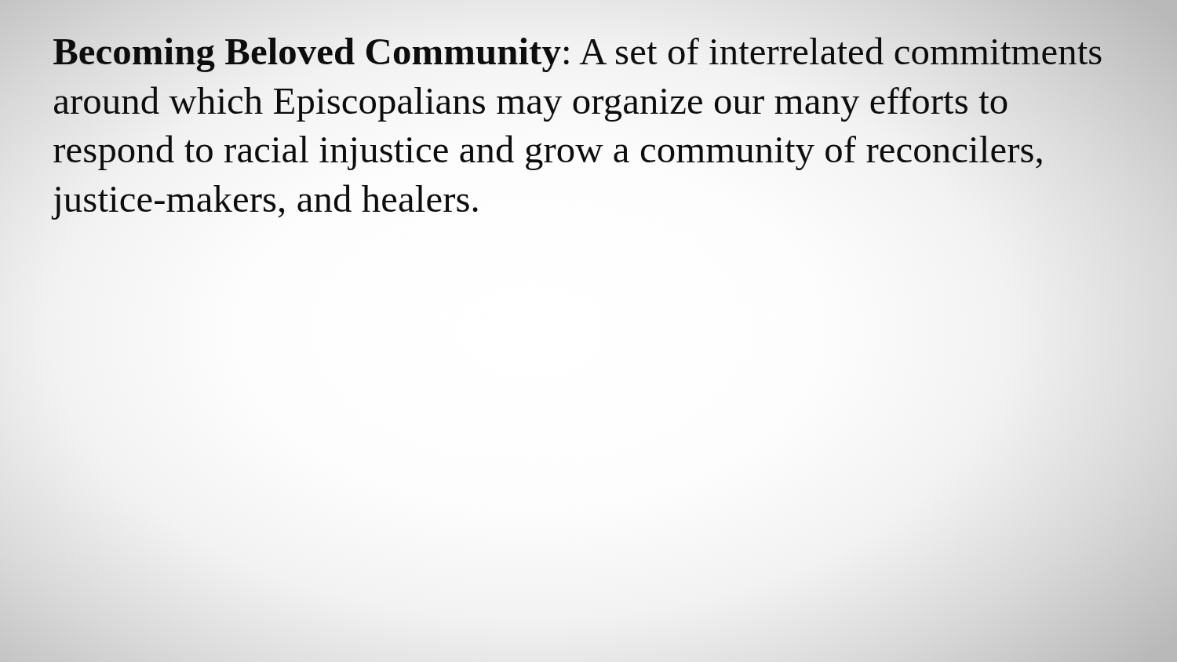Becoming Beloved Community: A set of interrelated commitments around which Episcopalians may organize our many efforts to respond to racial injustice and grow a community of reconcilers, justice-makers, and healers.